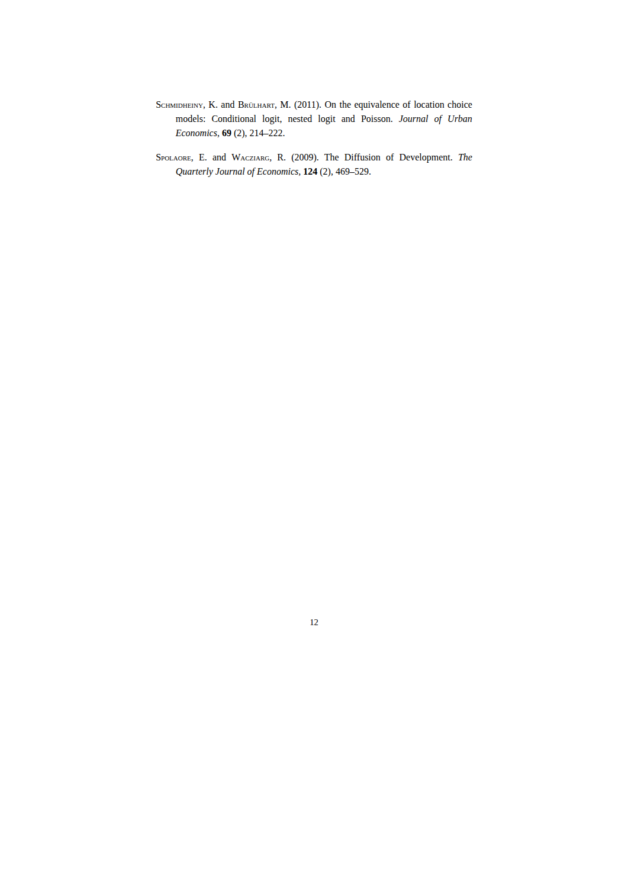Schmidheiny, K. and Brülhart, M. (2011). On the equivalence of location choice models: Conditional logit, nested logit and Poisson. Journal of Urban Economics, 69 (2), 214–222.
Spolaore, E. and Wacziarg, R. (2009). The Diffusion of Development. The Quarterly Journal of Economics, 124 (2), 469–529.
12